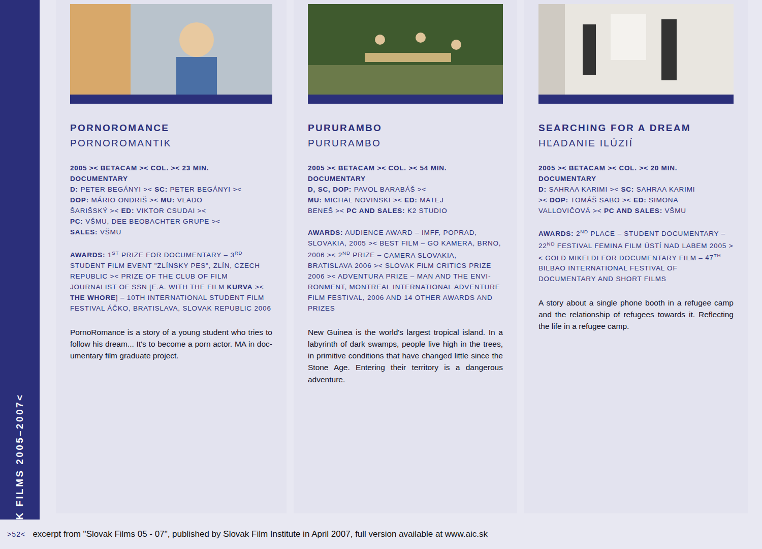>Slovak Films 2005–2007<
PornoRomance
PornoRomantik
2005 >< Betacam >< col. >< 23 min. Documentary D: Peter Begányi >< SC: Peter Begányi >< DOP: Mário Ondriš >< MU: Vlado Šarišský >< ED: Viktor Csudai >< PC: VŠMU, Dee Beobachter Grupe >< Sales: VŠMU
Awards: 1st prize for documentary – 3rd student film event "Zlínsky pes", Zlín, Czech Republic >< Prize of the Club of Film Journalist of SSN [e.a. with the film Kurva >< The Whore] – 10th International Student Film Festival Áčko, Bratislava, Slovak Republic 2006
PornoRomance is a story of a young student who tries to follow his dream... It's to become a porn actor. MA in documentary film graduate project.
Pururambo
Pururambo
2005 >< Betacam >< col. >< 54 min. Documentary D, SC, DOP: Pavol Barabáš >< MU: Michal Novinski >< ED: Matej Beneš >< PC and Sales: K2 Studio
Awards: Audience Award – IMFF, Poprad, Slovakia, 2005 >< Best Film – Go Kamera, Brno, 2006 >< 2nd Prize – Camera Slovakia, Bratislava 2006 >< Slovak Film Critics Prize 2006 >< Adventura Prize – Man and the Envi- ronment, Montreal International Adventure Film Festival, 2006 and 14 other awards and prizes
New Guinea is the world's largest tropical island. In a labyrinth of dark swamps, people live high in the trees, in primitive conditions that have changed little since the Stone Age. Entering their territory is a dangerous adventure.
Searching for a Dream
Hľadanie ilúzií
2005 >< Betacam >< col. >< 20 min. Documentary D: Sahraa Karimi >< SC: Sahraa Karimi >< DOP: Tomáš Sabo >< ED: Simona Vallovičová >< PC and Sales: VŠMU
Awards: 2nd place – Student Documentary – 22nd Festival Femina Film Ústí nad Labem 2005 >< Gold Mikeldi for Documentary Film – 47th Bilbao International Festival of Documentary and Short Films
A story about a single phone booth in a refugee camp and the relationship of refugees towards it. Reflecting the life in a refugee camp.
>52< excerpt from "Slovak Films 05 - 07", published by Slovak Film Institute in April 2007, full version available at www.aic.sk